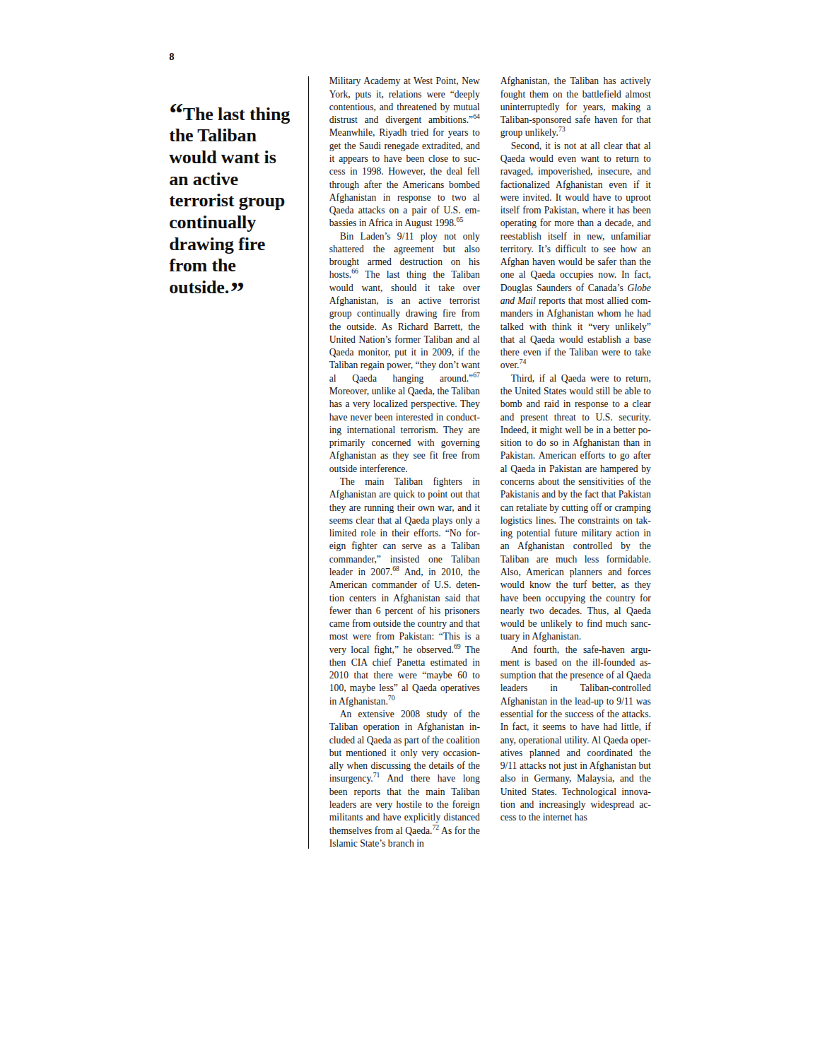8
“The last thing the Taliban would want is an active terrorist group continually drawing fire from the outside.”
Military Academy at West Point, New York, puts it, relations were “deeply contentious, and threatened by mutual distrust and divergent ambitions.”64 Meanwhile, Riyadh tried for years to get the Saudi renegade extradited, and it appears to have been close to success in 1998. However, the deal fell through after the Americans bombed Afghanistan in response to two al Qaeda attacks on a pair of U.S. embassies in Africa in August 1998.65
Bin Laden’s 9/11 ploy not only shattered the agreement but also brought armed destruction on his hosts.66 The last thing the Taliban would want, should it take over Afghanistan, is an active terrorist group continually drawing fire from the outside. As Richard Barrett, the United Nation’s former Taliban and al Qaeda monitor, put it in 2009, if the Taliban regain power, “they don’t want al Qaeda hanging around.”67 Moreover, unlike al Qaeda, the Taliban has a very localized perspective. They have never been interested in conducting international terrorism. They are primarily concerned with governing Afghanistan as they see fit free from outside interference.
The main Taliban fighters in Afghanistan are quick to point out that they are running their own war, and it seems clear that al Qaeda plays only a limited role in their efforts. “No foreign fighter can serve as a Taliban commander,” insisted one Taliban leader in 2007.68 And, in 2010, the American commander of U.S. detention centers in Afghanistan said that fewer than 6 percent of his prisoners came from outside the country and that most were from Pakistan: “This is a very local fight,” he observed.69 The then CIA chief Panetta estimated in 2010 that there were “maybe 60 to 100, maybe less” al Qaeda operatives in Afghanistan.70
An extensive 2008 study of the Taliban operation in Afghanistan included al Qaeda as part of the coalition but mentioned it only very occasionally when discussing the details of the insurgency.71 And there have long been reports that the main Taliban leaders are very hostile to the foreign militants and have explicitly distanced themselves from al Qaeda.72 As for the Islamic State’s branch in
Afghanistan, the Taliban has actively fought them on the battlefield almost uninterruptedly for years, making a Taliban-sponsored safe haven for that group unlikely.73
Second, it is not at all clear that al Qaeda would even want to return to ravaged, impoverished, insecure, and factionalized Afghanistan even if it were invited. It would have to uproot itself from Pakistan, where it has been operating for more than a decade, and reestablish itself in new, unfamiliar territory. It’s difficult to see how an Afghan haven would be safer than the one al Qaeda occupies now. In fact, Douglas Saunders of Canada’s Globe and Mail reports that most allied commanders in Afghanistan whom he had talked with think it “very unlikely” that al Qaeda would establish a base there even if the Taliban were to take over.74
Third, if al Qaeda were to return, the United States would still be able to bomb and raid in response to a clear and present threat to U.S. security. Indeed, it might well be in a better position to do so in Afghanistan than in Pakistan. American efforts to go after al Qaeda in Pakistan are hampered by concerns about the sensitivities of the Pakistanis and by the fact that Pakistan can retaliate by cutting off or cramping logistics lines. The constraints on taking potential future military action in an Afghanistan controlled by the Taliban are much less formidable. Also, American planners and forces would know the turf better, as they have been occupying the country for nearly two decades. Thus, al Qaeda would be unlikely to find much sanctuary in Afghanistan.
And fourth, the safe-haven argument is based on the ill-founded assumption that the presence of al Qaeda leaders in Taliban-controlled Afghanistan in the lead-up to 9/11 was essential for the success of the attacks. In fact, it seems to have had little, if any, operational utility. Al Qaeda operatives planned and coordinated the 9/11 attacks not just in Afghanistan but also in Germany, Malaysia, and the United States. Technological innovation and increasingly widespread access to the internet has